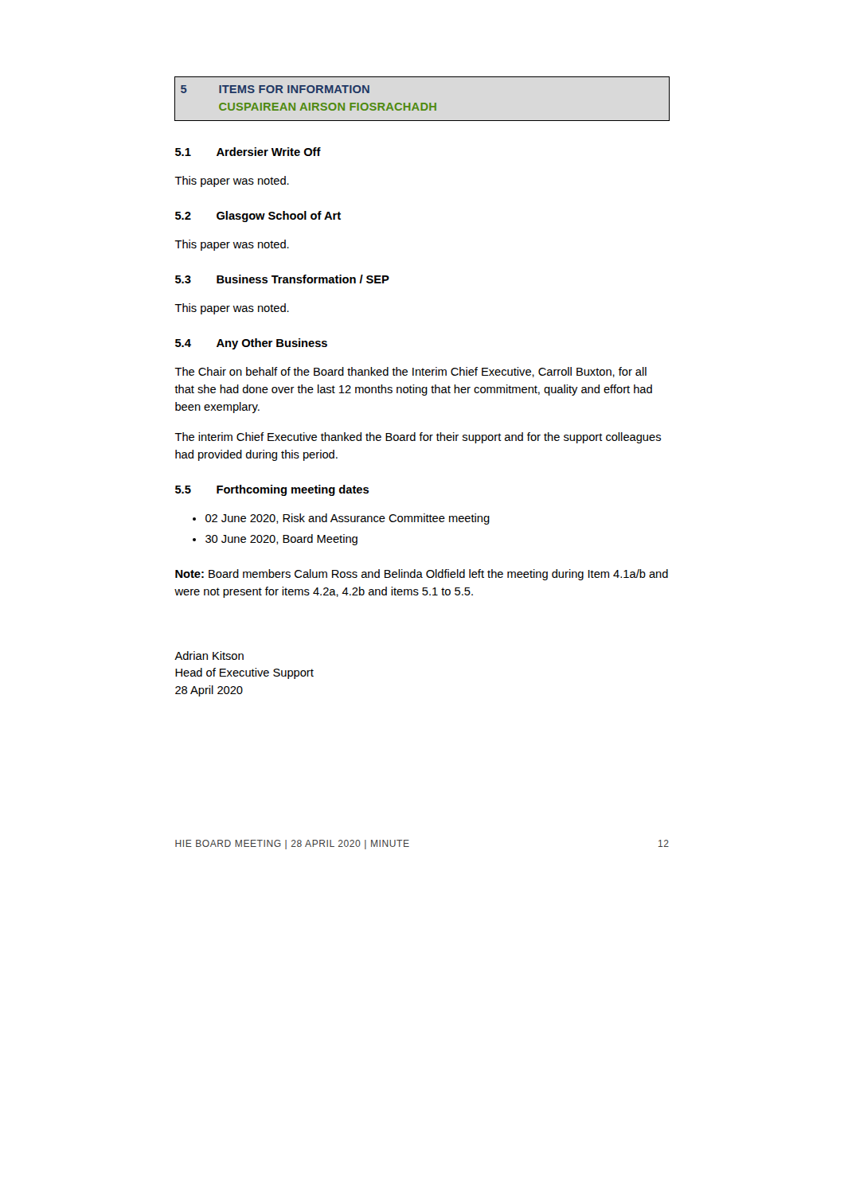| 5 | ITEMS FOR INFORMATION |
| | CUSPAIREAN AIRSON FIOSRACHADH |
5.1 Ardersier Write Off
This paper was noted.
5.2 Glasgow School of Art
This paper was noted.
5.3 Business Transformation / SEP
This paper was noted.
5.4 Any Other Business
The Chair on behalf of the Board thanked the Interim Chief Executive, Carroll Buxton, for all that she had done over the last 12 months noting that her commitment, quality and effort had been exemplary.
The interim Chief Executive thanked the Board for their support and for the support colleagues had provided during this period.
5.5 Forthcoming meeting dates
02 June 2020, Risk and Assurance Committee meeting
30 June 2020, Board Meeting
Note: Board members Calum Ross and Belinda Oldfield left the meeting during Item 4.1a/b and were not present for items 4.2a, 4.2b and items 5.1 to 5.5.
Adrian Kitson
Head of Executive Support
28 April 2020
HIE BOARD MEETING | 28 APRIL 2020 | MINUTE 12